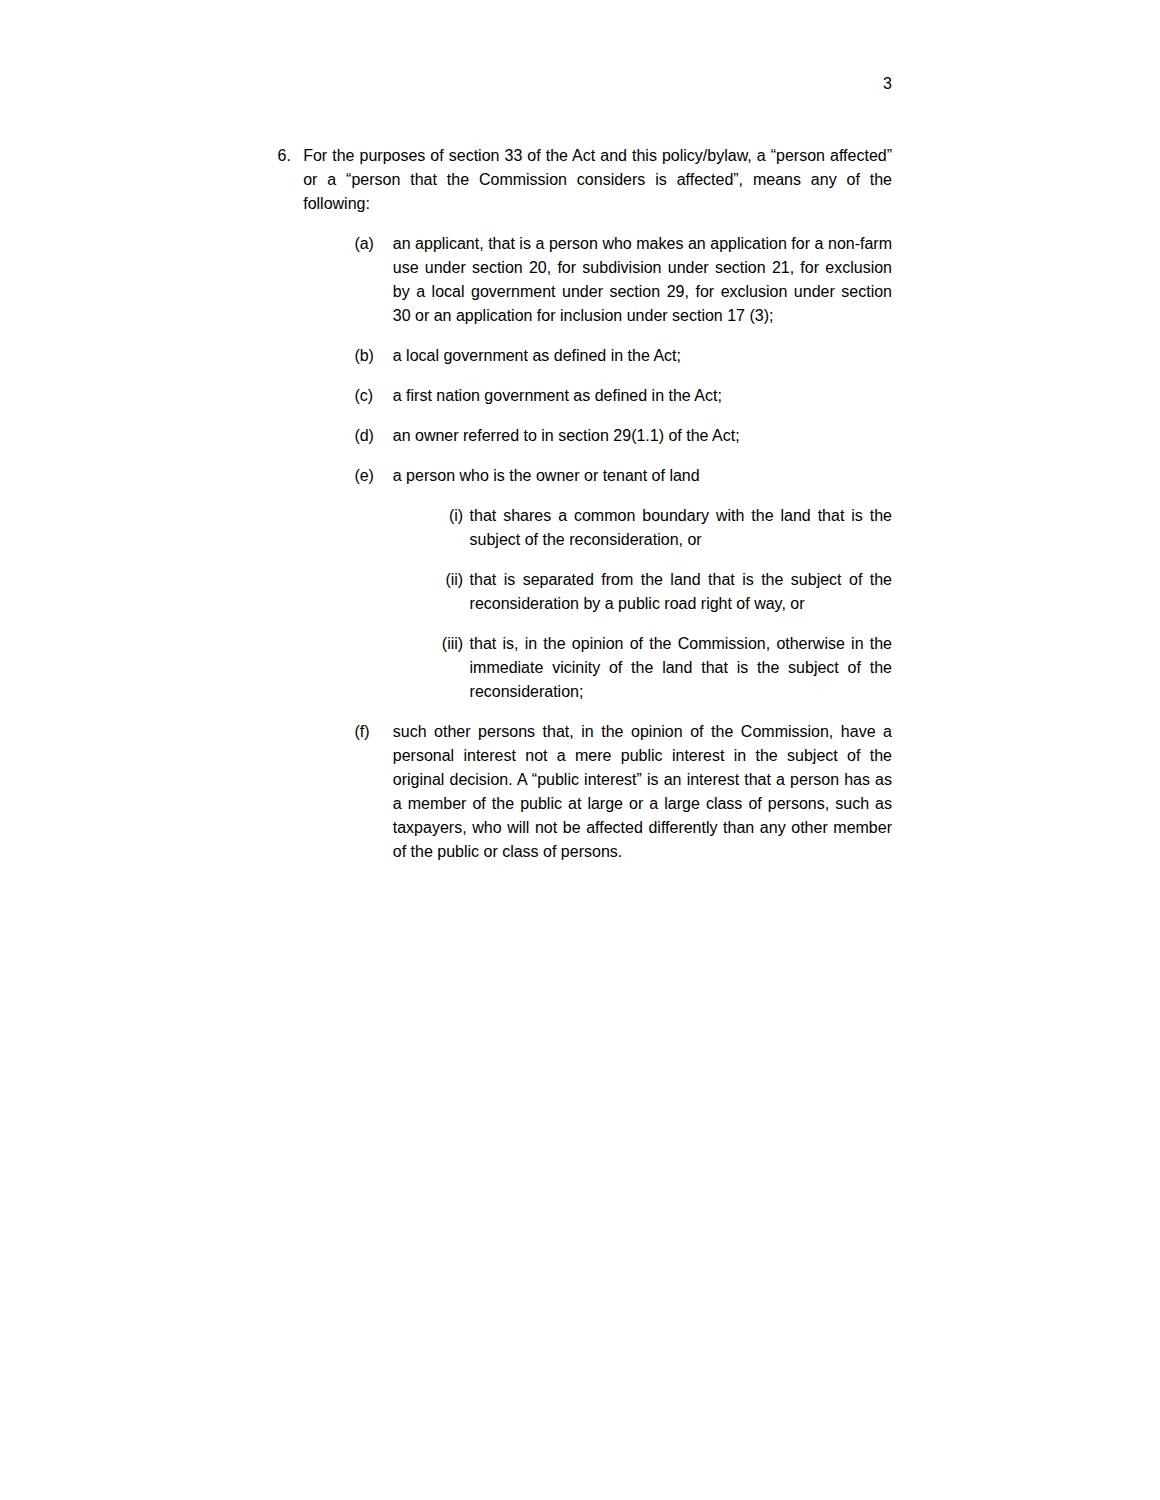3
6.
For the purposes of section 33 of the Act and this policy/bylaw, a “person affected” or a “person that the Commission considers is affected”, means any of the following:
(a) an applicant, that is a person who makes an application for a non-farm use under section 20, for subdivision under section 21, for exclusion by a local government under section 29, for exclusion under section 30 or an application for inclusion under section 17 (3);
(b) a local government as defined in the Act;
(c) a first nation government as defined in the Act;
(d) an owner referred to in section 29(1.1) of the Act;
(e) a person who is the owner or tenant of land
(i) that shares a common boundary with the land that is the subject of the reconsideration, or
(ii) that is separated from the land that is the subject of the reconsideration by a public road right of way, or
(iii) that is, in the opinion of the Commission, otherwise in the immediate vicinity of the land that is the subject of the reconsideration;
(f) such other persons that, in the opinion of the Commission, have a personal interest not a mere public interest in the subject of the original decision. A “public interest” is an interest that a person has as a member of the public at large or a large class of persons, such as taxpayers, who will not be affected differently than any other member of the public or class of persons.